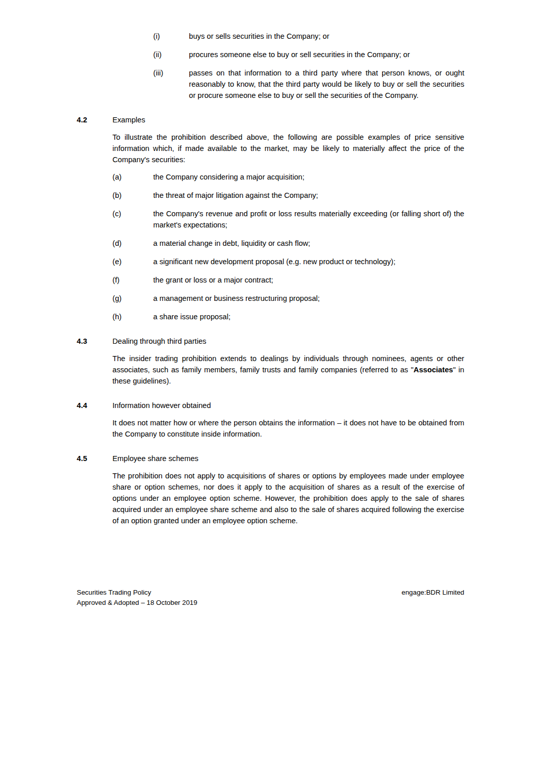(i) buys or sells securities in the Company; or
(ii) procures someone else to buy or sell securities in the Company; or
(iii) passes on that information to a third party where that person knows, or ought reasonably to know, that the third party would be likely to buy or sell the securities or procure someone else to buy or sell the securities of the Company.
4.2 Examples
To illustrate the prohibition described above, the following are possible examples of price sensitive information which, if made available to the market, may be likely to materially affect the price of the Company's securities:
(a) the Company considering a major acquisition;
(b) the threat of major litigation against the Company;
(c) the Company's revenue and profit or loss results materially exceeding (or falling short of) the market's expectations;
(d) a material change in debt, liquidity or cash flow;
(e) a significant new development proposal (e.g. new product or technology);
(f) the grant or loss or a major contract;
(g) a management or business restructuring proposal;
(h) a share issue proposal;
4.3 Dealing through third parties
The insider trading prohibition extends to dealings by individuals through nominees, agents or other associates, such as family members, family trusts and family companies (referred to as "Associates" in these guidelines).
4.4 Information however obtained
It does not matter how or where the person obtains the information – it does not have to be obtained from the Company to constitute inside information.
4.5 Employee share schemes
The prohibition does not apply to acquisitions of shares or options by employees made under employee share or option schemes, nor does it apply to the acquisition of shares as a result of the exercise of options under an employee option scheme. However, the prohibition does apply to the sale of shares acquired under an employee share scheme and also to the sale of shares acquired following the exercise of an option granted under an employee option scheme.
Securities Trading Policy
Approved & Adopted – 18 October 2019
engage:BDR Limited